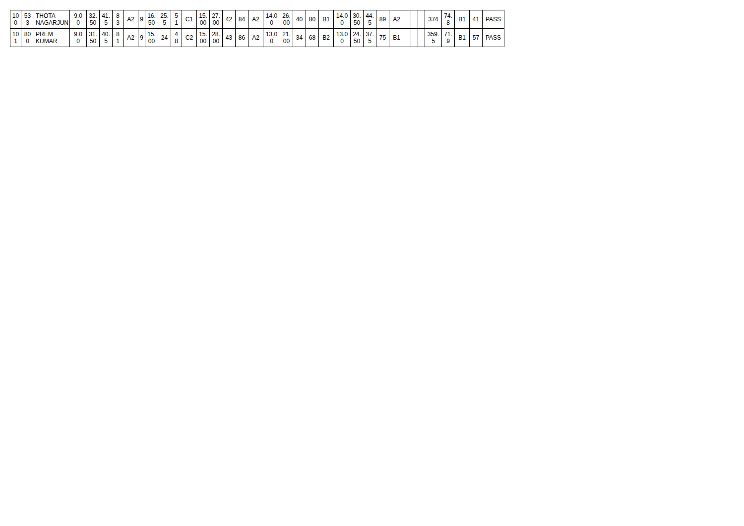| 10 0 | 53 3 | THOTA NAGARJUN | 9.0 0 | 32. 50 | 41. 5 | 8 3 | A2 | 9 | 16. 50 | 25. 5 | 5 1 | C1 | 15. 00 | 27. 00 | 42 | 84 | A2 | 14.0 0 | 26. 00 | 40 | 80 | B1 | 14.0 0 | 30. 50 | 44. 5 | 89 | A2 | | | | 374 | 74. 8 | B1 | 41 | PASS |
| 10 1 | 80 0 | PREM KUMAR | 9.0 0 | 31. 50 | 40. 5 | 8 1 | A2 | 9 | 15. 00 | 24 | 4 8 | C2 | 15. 00 | 28. 00 | 43 | 86 | A2 | 13.0 0 | 21. 00 | 34 | 68 | B2 | 13.0 0 | 24. 50 | 37. 5 | 75 | B1 | | | | 359. 5 | 71. 9 | B1 | 57 | PASS |